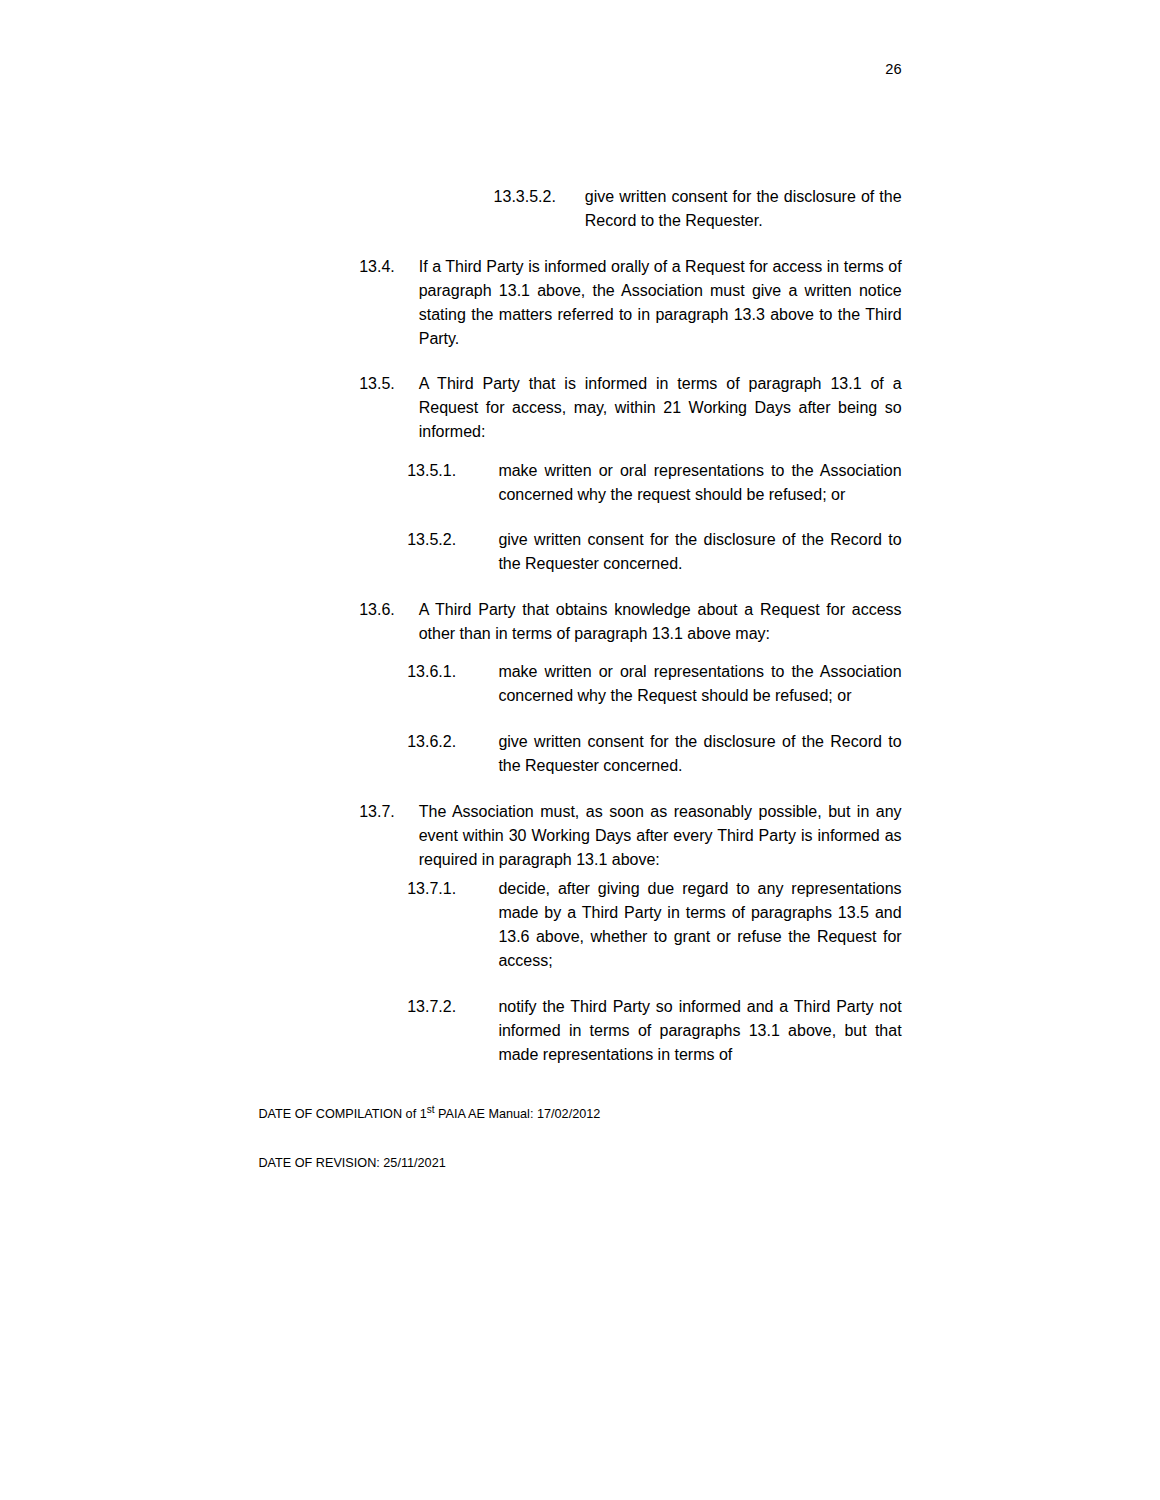26
13.3.5.2.
give written consent for the disclosure of the Record to the Requester.
13.4.
If a Third Party is informed orally of a Request for access in terms of paragraph 13.1 above, the Association must give a written notice stating the matters referred to in paragraph 13.3 above to the Third Party.
13.5.
A Third Party that is informed in terms of paragraph 13.1 of a Request for access, may, within 21 Working Days after being so informed:
13.5.1.
make written or oral representations to the Association concerned why the request should be refused; or
13.5.2.
give written consent for the disclosure of the Record to the Requester concerned.
13.6.
A Third Party that obtains knowledge about a Request for access other than in terms of paragraph 13.1 above may:
13.6.1.
make written or oral representations to the Association concerned why the Request should be refused; or
13.6.2.
give written consent for the disclosure of the Record to the Requester concerned.
13.7.
The Association must, as soon as reasonably possible, but in any event within 30 Working Days after every Third Party is informed as required in paragraph 13.1 above:
13.7.1.
decide, after giving due regard to any representations made by a Third Party in terms of paragraphs 13.5 and 13.6 above, whether to grant or refuse the Request for access;
13.7.2.
notify the Third Party so informed and a Third Party not informed in terms of paragraphs 13.1 above, but that made representations in terms of
DATE OF COMPILATION of 1st PAIA AE Manual: 17/02/2012
DATE OF REVISION: 25/11/2021